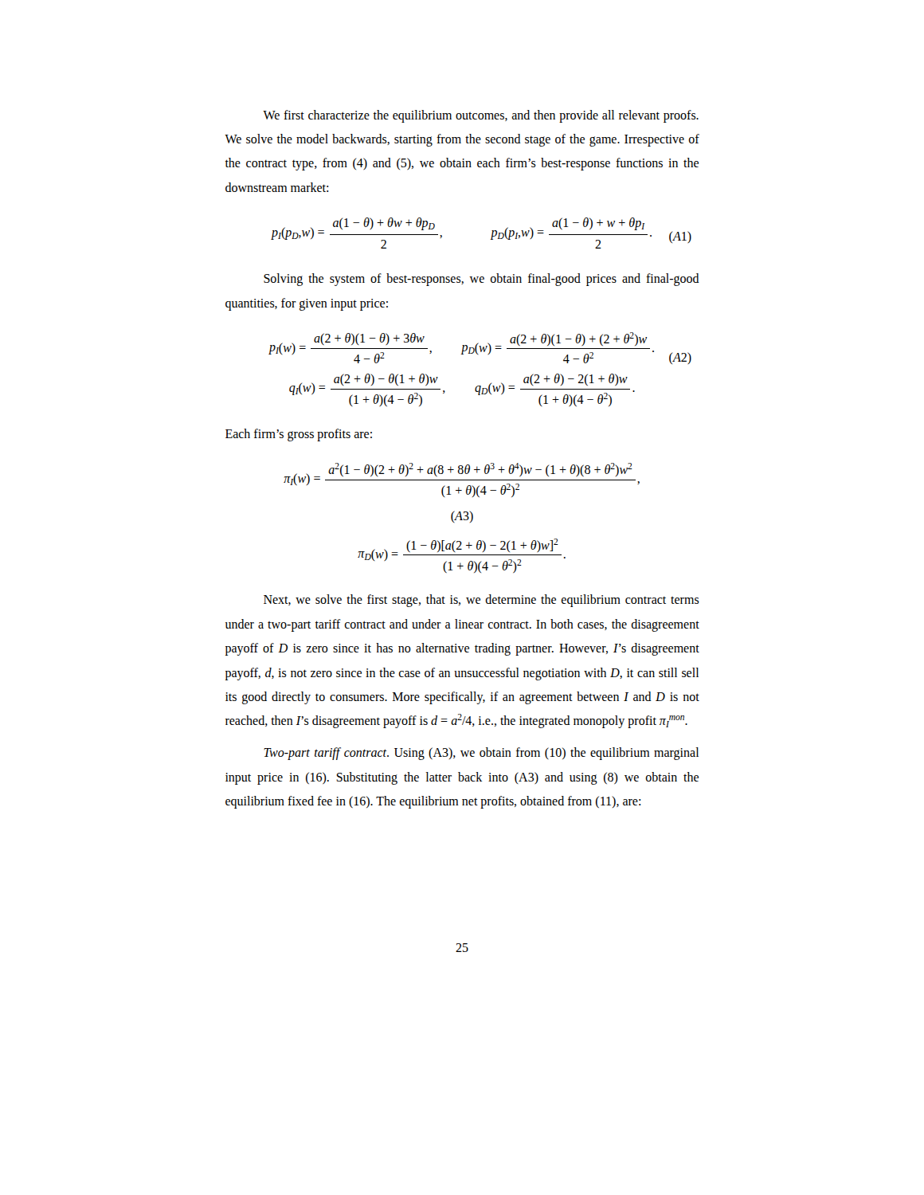We first characterize the equilibrium outcomes, and then provide all relevant proofs. We solve the model backwards, starting from the second stage of the game. Irrespective of the contract type, from (4) and (5), we obtain each firm’s best-response functions in the downstream market:
pI(pD,w) = a(1 − θ) + θw + θpD 2, pD(pI,w) = a(1 − θ) + w + θpI 2. (A1)
Solving the system of best-responses, we obtain final-good prices and final-good quantities, for given input price:
pI(w) = a(2 + θ)(1 − θ) + 3θw 4 − θ 2, pD(w) = a(2 + θ)(1 − θ) + (2 + θ 2)w 4 − θ 2.
(A2)
qI(w) = a(2 + θ) − θ(1 + θ)w(1 + θ)(4 − θ 2), qD(w) = a(2 + θ) − 2(1 + θ)w(1 + θ)(4 − θ 2).
Each firm’s gross profits are:
πI(w) = a 2(1 − θ)(2 + θ)2 + a(8 + 8θ + θ 3 + θ 4)w − (1 + θ)(8 + θ 2)w 2(1 + θ)(4 − θ 2)2,
(A3)
πD(w) = (1 − θ)[a(2 + θ) − 2(1 + θ)w]2(1 + θ)(4 − θ 2)2.
Next, we solve the first stage, that is, we determine the equilibrium contract terms under a two-part tariff contract and under a linear contract. In both cases, the disagreement payoff of D is zero since it has no alternative trading partner. However, I’s disagreement payoff, d, is not zero since in the case of an unsuccessful negotiation with D, it can still sell its good directly to consumers. More specifically, if an agreement between I and D is not reached, then I’s disagreement payoff is d = a 2/4, i.e., the integrated monopoly profit πImon.
Two-part tariff contract. Using (A3), we obtain from (10) the equilibrium marginal input price in (16). Substituting the latter back into (A3) and using (8) we obtain the equilibrium fixed fee in (16). The equilibrium net profits, obtained from (11), are:
25